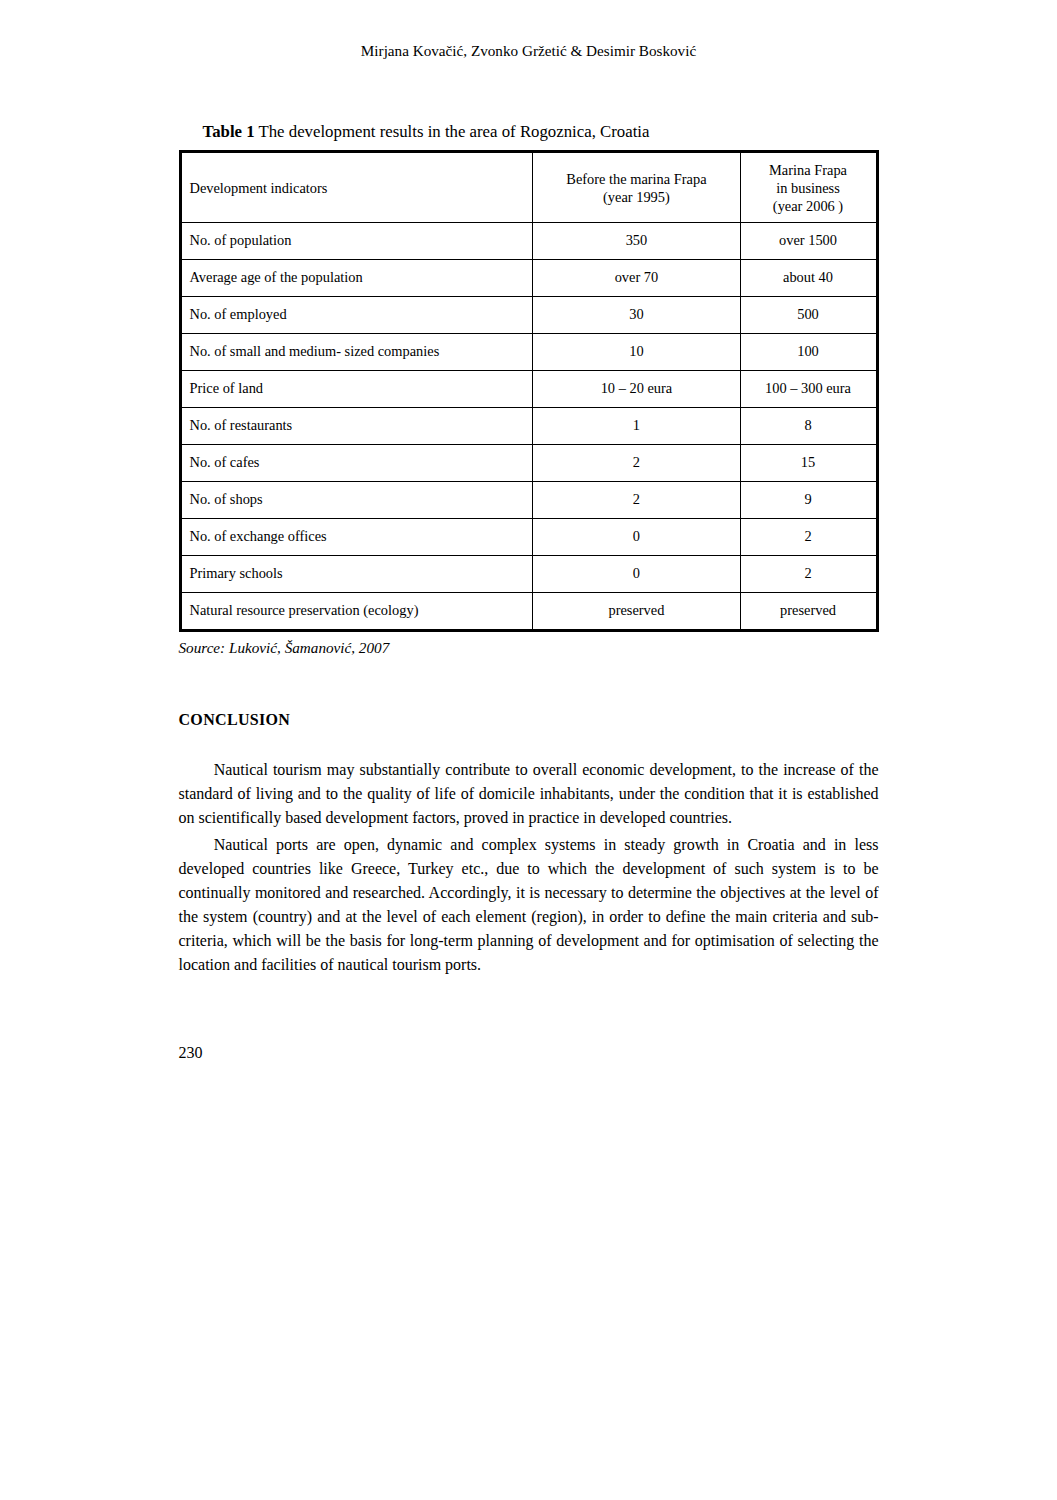Mirjana Kovačić, Zvonko Gržetić & Desimir Bosković
Table 1 The development results in the area of Rogoznica, Croatia
| Development indicators | Before the marina Frapa (year 1995) | Marina Frapa in business (year 2006 ) |
| --- | --- | --- |
| No. of population | 350 | over 1500 |
| Average age of the population | over 70 | about 40 |
| No. of employed | 30 | 500 |
| No. of small and medium- sized companies | 10 | 100 |
| Price of land | 10 – 20 eura | 100 – 300 eura |
| No. of restaurants | 1 | 8 |
| No. of cafes | 2 | 15 |
| No. of shops | 2 | 9 |
| No. of exchange offices | 0 | 2 |
| Primary schools | 0 | 2 |
| Natural resource preservation (ecology) | preserved | preserved |
Source: Luković, Šamanović, 2007
CONCLUSION
Nautical tourism may substantially contribute to overall economic development, to the increase of the standard of living and to the quality of life of domicile inhabitants, under the condition that it is established on scientifically based development factors, proved in practice in developed countries.
Nautical ports are open, dynamic and complex systems in steady growth in Croatia and in less developed countries like Greece, Turkey etc., due to which the development of such system is to be continually monitored and researched. Accordingly, it is necessary to determine the objectives at the level of the system (country) and at the level of each element (region), in order to define the main criteria and sub-criteria, which will be the basis for long-term planning of development and for optimisation of selecting the location and facilities of nautical tourism ports.
230